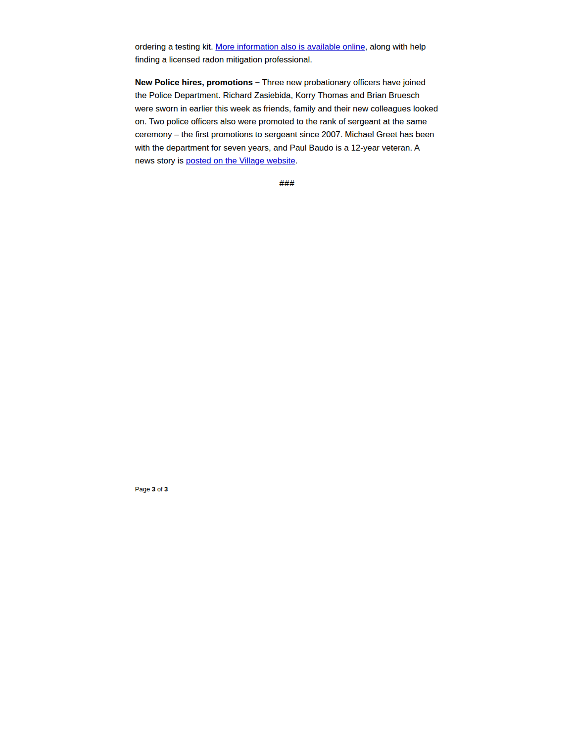ordering a testing kit. More information also is available online, along with help finding a licensed radon mitigation professional.
New Police hires, promotions – Three new probationary officers have joined the Police Department. Richard Zasiebida, Korry Thomas and Brian Bruesch were sworn in earlier this week as friends, family and their new colleagues looked on. Two police officers also were promoted to the rank of sergeant at the same ceremony – the first promotions to sergeant since 2007. Michael Greet has been with the department for seven years, and Paul Baudo is a 12-year veteran. A news story is posted on the Village website.
###
Page 3 of 3